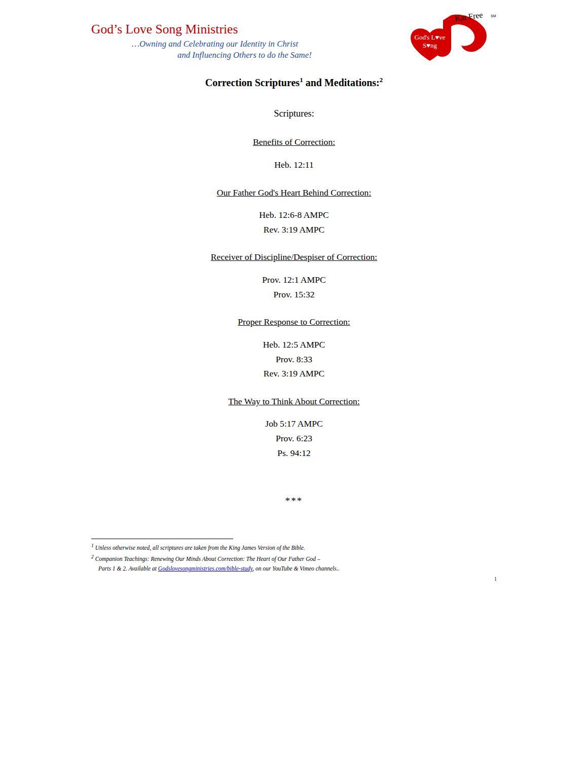God's L♥ve S♥ng SM Kat Free
God’s Love Song Ministries
…Owning and Celebrating our Identity in Christ and Influencing Others to do the Same!
Correction Scriptures1 and Meditations:2
Scriptures:
Benefits of Correction:
Heb. 12:11
Our Father God's Heart Behind Correction:
Heb. 12:6-8 AMPC
Rev. 3:19 AMPC
Receiver of Discipline/Despiser of Correction:
Prov. 12:1 AMPC
Prov. 15:32
Proper Response to Correction:
Heb. 12:5 AMPC
Prov. 8:33
Rev. 3:19 AMPC
The Way to Think About Correction:
Job 5:17 AMPC
Prov. 6:23
Ps. 94:12
***
1 Unless otherwise noted, all scriptures are taken from the King James Version of the Bible.
2 Companion Teachings: Renewing Our Minds About Correction: The Heart of Our Father God –
Parts 1 & 2. Available at Godslovesongministries.com/bible-study, on our YouTube & Vimeo channels..
1